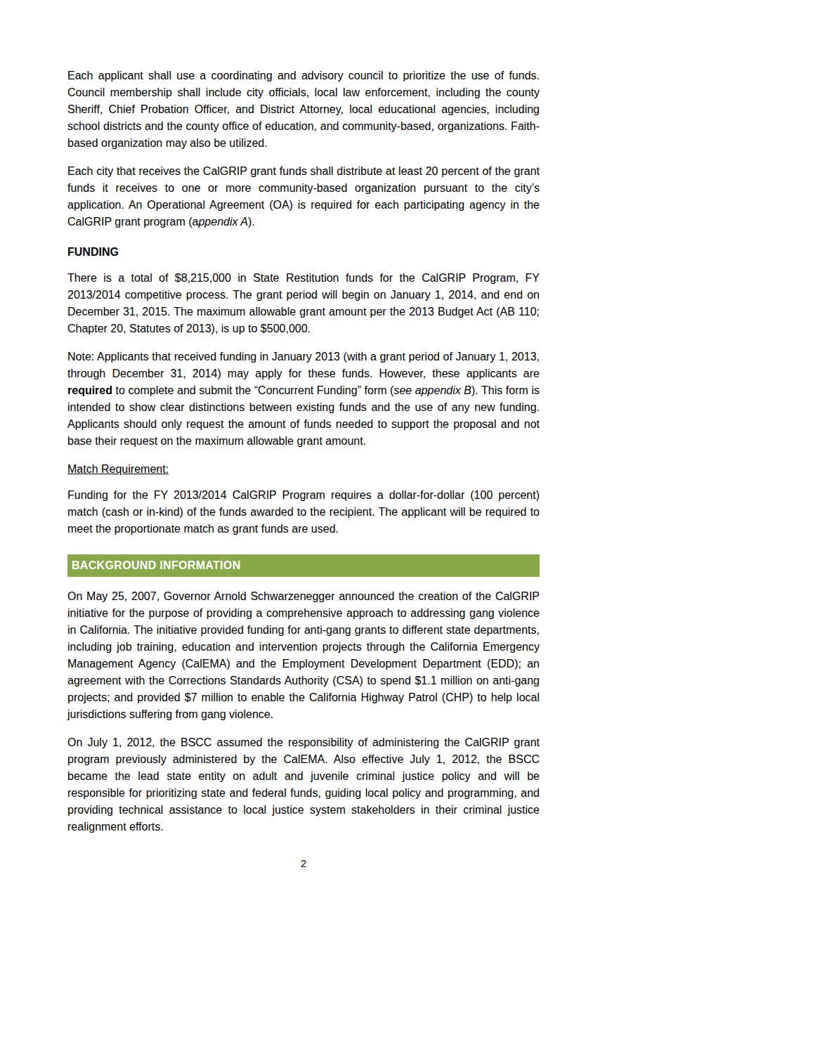Each applicant shall use a coordinating and advisory council to prioritize the use of funds. Council membership shall include city officials, local law enforcement, including the county Sheriff, Chief Probation Officer, and District Attorney, local educational agencies, including school districts and the county office of education, and community-based, organizations. Faith-based organization may also be utilized.
Each city that receives the CalGRIP grant funds shall distribute at least 20 percent of the grant funds it receives to one or more community-based organization pursuant to the city’s application. An Operational Agreement (OA) is required for each participating agency in the CalGRIP grant program (appendix A).
FUNDING
There is a total of $8,215,000 in State Restitution funds for the CalGRIP Program, FY 2013/2014 competitive process. The grant period will begin on January 1, 2014, and end on December 31, 2015. The maximum allowable grant amount per the 2013 Budget Act (AB 110; Chapter 20, Statutes of 2013), is up to $500,000.
Note: Applicants that received funding in January 2013 (with a grant period of January 1, 2013, through December 31, 2014) may apply for these funds. However, these applicants are required to complete and submit the “Concurrent Funding” form (see appendix B). This form is intended to show clear distinctions between existing funds and the use of any new funding. Applicants should only request the amount of funds needed to support the proposal and not base their request on the maximum allowable grant amount.
Match Requirement:
Funding for the FY 2013/2014 CalGRIP Program requires a dollar-for-dollar (100 percent) match (cash or in-kind) of the funds awarded to the recipient. The applicant will be required to meet the proportionate match as grant funds are used.
BACKGROUND INFORMATION
On May 25, 2007, Governor Arnold Schwarzenegger announced the creation of the CalGRIP initiative for the purpose of providing a comprehensive approach to addressing gang violence in California. The initiative provided funding for anti-gang grants to different state departments, including job training, education and intervention projects through the California Emergency Management Agency (CalEMA) and the Employment Development Department (EDD); an agreement with the Corrections Standards Authority (CSA) to spend $1.1 million on anti-gang projects; and provided $7 million to enable the California Highway Patrol (CHP) to help local jurisdictions suffering from gang violence.
On July 1, 2012, the BSCC assumed the responsibility of administering the CalGRIP grant program previously administered by the CalEMA. Also effective July 1, 2012, the BSCC became the lead state entity on adult and juvenile criminal justice policy and will be responsible for prioritizing state and federal funds, guiding local policy and programming, and providing technical assistance to local justice system stakeholders in their criminal justice realignment efforts.
2